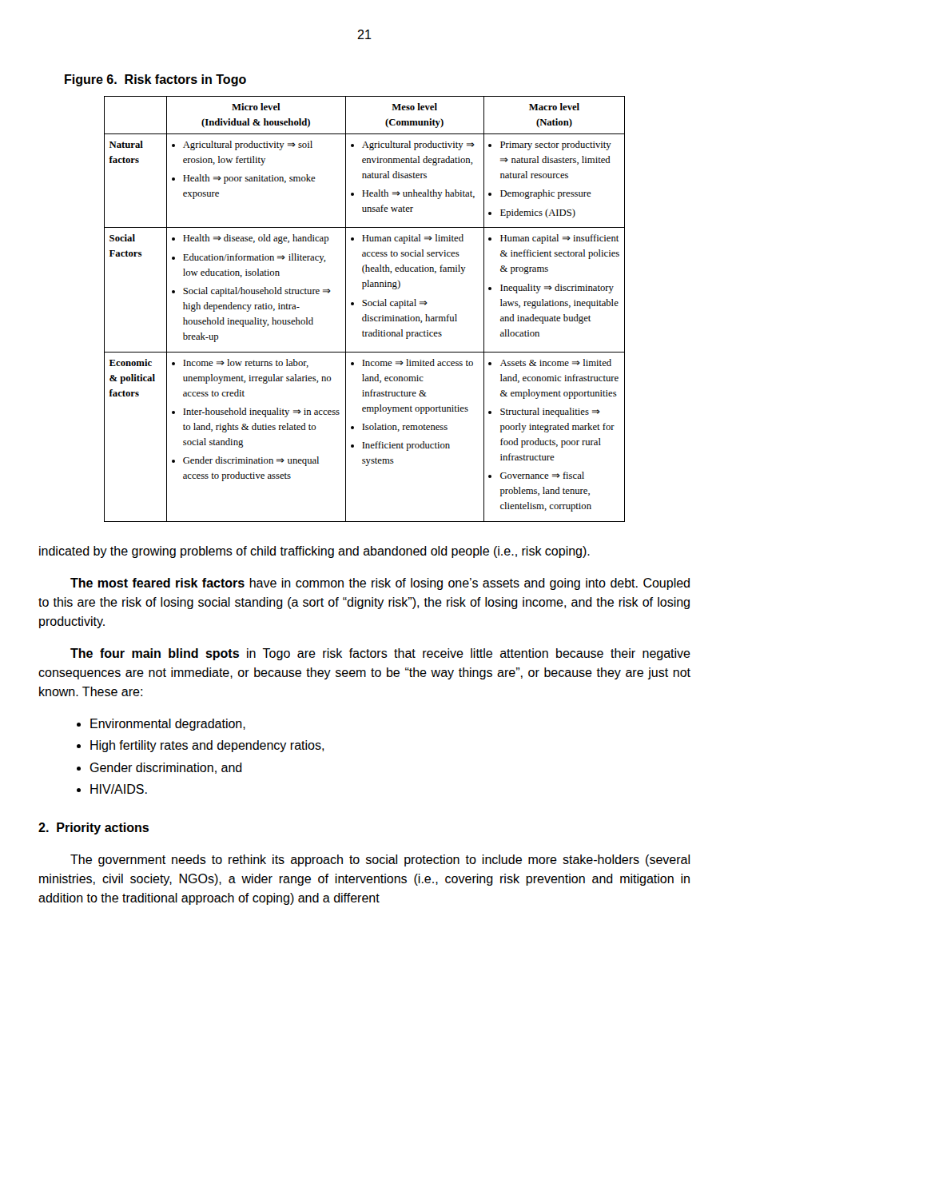21
Figure 6. Risk factors in Togo
| | Micro level (Individual & household) | Meso level (Community) | Macro level (Nation) |
| --- | --- | --- | --- |
| Natural factors | Agricultural productivity ⇒ soil erosion, low fertility Health ⇒ poor sanitation, smoke exposure | Agricultural productivity ⇒ environmental degradation, natural disasters Health ⇒ unhealthy habitat, unsafe water | Primary sector productivity ⇒ natural disasters, limited natural resources Demographic pressure Epidemics (AIDS) |
| Social Factors | Health ⇒ disease, old age, handicap Education/information ⇒ illiteracy, low education, isolation Social capital/household structure ⇒ high dependency ratio, intra-household inequality, household break-up | Human capital ⇒ limited access to social services (health, education, family planning) Social capital ⇒ discrimination, harmful traditional practices | Human capital ⇒ insufficient & inefficient sectoral policies & programs Inequality ⇒ discriminatory laws, regulations, inequitable and inadequate budget allocation |
| Economic & political factors | Income ⇒ low returns to labor, unemployment, irregular salaries, no access to credit Inter-household inequality ⇒ in access to land, rights & duties related to social standing Gender discrimination ⇒ unequal access to productive assets | Income ⇒ limited access to land, economic infrastructure & employment opportunities Isolation, remoteness Inefficient production systems | Assets & income ⇒ limited land, economic infrastructure & employment opportunities Structural inequalities ⇒ poorly integrated market for food products, poor rural infrastructure Governance ⇒ fiscal problems, land tenure, clientelism, corruption |
indicated by the growing problems of child trafficking and abandoned old people (i.e., risk coping).
The most feared risk factors have in common the risk of losing one’s assets and going into debt. Coupled to this are the risk of losing social standing (a sort of “dignity risk”), the risk of losing income, and the risk of losing productivity.
The four main blind spots in Togo are risk factors that receive little attention because their negative consequences are not immediate, or because they seem to be “the way things are”, or because they are just not known. These are:
Environmental degradation,
High fertility rates and dependency ratios,
Gender discrimination, and
HIV/AIDS.
2. Priority actions
The government needs to rethink its approach to social protection to include more stake-holders (several ministries, civil society, NGOs), a wider range of interventions (i.e., covering risk prevention and mitigation in addition to the traditional approach of coping) and a different